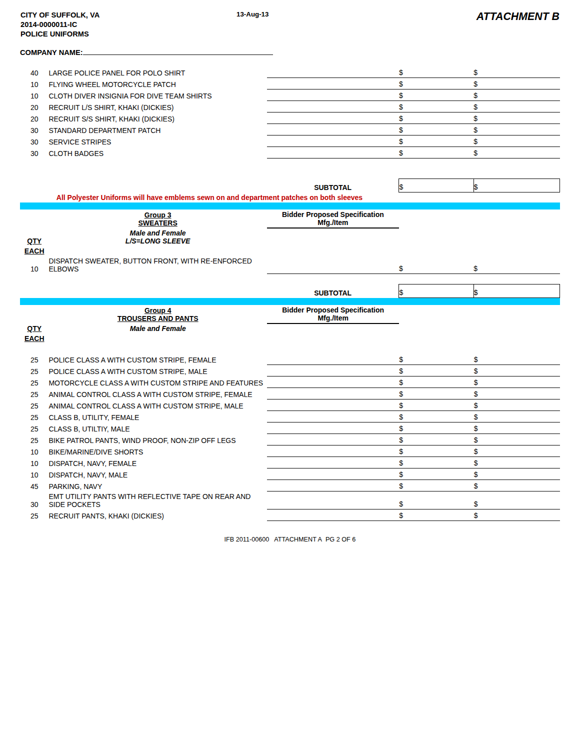| CITY OF SUFFOLK, VA 2014-0000011-IC POLICE UNIFORMS | 13-Aug-13 | ATTACHMENT B |
COMPANY NAME:
| 40 | LARGE POLICE PANEL FOR POLO SHIRT | | $ | $ |
| 10 | FLYING WHEEL MOTORCYCLE PATCH | | $ | $ |
| 10 | CLOTH DIVER INSIGNIA FOR DIVE TEAM SHIRTS | | $ | $ |
| 20 | RECRUIT L/S SHIRT, KHAKI (DICKIES) | | $ | $ |
| 20 | RECRUIT S/S SHIRT, KHAKI (DICKIES) | | $ | $ |
| 30 | STANDARD DEPARTMENT PATCH | | $ | $ |
| 30 | SERVICE STRIPES | | $ | $ |
| 30 | CLOTH BADGES | | $ | $ |
| | | SUBTOTAL | $ | $ |
| All Polyester Uniforms will have emblems sewn on and department patches on both sleeves | | |
| | Group 3 SWEATERS | Bidder Proposed Specification Mfg./Item | | |
| QTY | Male and Female L/S=LONG SLEEVE | | | |
| EACH | | | | |
| 10 | DISPATCH SWEATER, BUTTON FRONT, WITH RE-ENFORCED ELBOWS | | $ | $ |
| | | SUBTOTAL | $ | $ |
| | Group 4 TROUSERS AND PANTS | Bidder Proposed Specification Mfg./Item | | |
| QTY | Male and Female | | | |
| EACH | | | | |
| 25 | POLICE CLASS A WITH CUSTOM STRIPE, FEMALE | | $ | $ |
| 25 | POLICE CLASS A WITH CUSTOM STRIPE, MALE | | $ | $ |
| 25 | MOTORCYCLE CLASS A WITH CUSTOM STRIPE AND FEATURES | | $ | $ |
| 25 | ANIMAL CONTROL CLASS A WITH CUSTOM STRIPE, FEMALE | | $ | $ |
| 25 | ANIMAL CONTROL CLASS A WITH CUSTOM STRIPE, MALE | | $ | $ |
| 25 | CLASS B, UTILITY, FEMALE | | $ | $ |
| 25 | CLASS B, UTILTIY, MALE | | $ | $ |
| 25 | BIKE PATROL PANTS, WIND PROOF, NON-ZIP OFF LEGS | | $ | $ |
| 10 | BIKE/MARINE/DIVE SHORTS | | $ | $ |
| 10 | DISPATCH, NAVY, FEMALE | | $ | $ |
| 10 | DISPATCH, NAVY, MALE | | $ | $ |
| 45 | PARKING, NAVY | | $ | $ |
| 30 | EMT UTILITY PANTS WITH REFLECTIVE TAPE ON REAR AND SIDE POCKETS | | $ | $ |
| 25 | RECRUIT PANTS, KHAKI (DICKIES) | | $ | $ |
IFB 2011-00600 ATTACHMENT A PG 2 OF 6